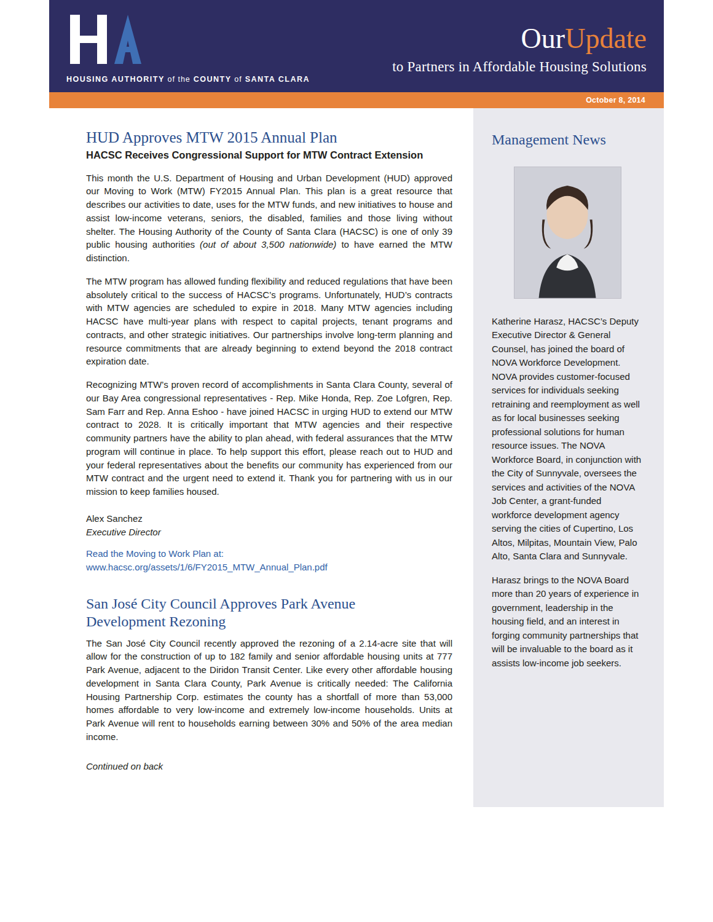HOUSING AUTHORITY of the COUNTY of SANTA CLARA
Our Update
to Partners in Affordable Housing Solutions
October 8, 2014
HUD Approves MTW 2015 Annual Plan
HACSC Receives Congressional Support for MTW Contract Extension
This month the U.S. Department of Housing and Urban Development (HUD) approved our Moving to Work (MTW) FY2015 Annual Plan. This plan is a great resource that describes our activities to date, uses for the MTW funds, and new initiatives to house and assist low-income veterans, seniors, the disabled, families and those living without shelter. The Housing Authority of the County of Santa Clara (HACSC) is one of only 39 public housing authorities (out of about 3,500 nationwide) to have earned the MTW distinction.
The MTW program has allowed funding flexibility and reduced regulations that have been absolutely critical to the success of HACSC’s programs. Unfortunately, HUD’s contracts with MTW agencies are scheduled to expire in 2018. Many MTW agencies including HACSC have multi-year plans with respect to capital projects, tenant programs and contracts, and other strategic initiatives. Our partnerships involve long-term planning and resource commitments that are already beginning to extend beyond the 2018 contract expiration date.
Recognizing MTW’s proven record of accomplishments in Santa Clara County, several of our Bay Area congressional representatives - Rep. Mike Honda, Rep. Zoe Lofgren, Rep. Sam Farr and Rep. Anna Eshoo - have joined HACSC in urging HUD to extend our MTW contract to 2028. It is critically important that MTW agencies and their respective community partners have the ability to plan ahead, with federal assurances that the MTW program will continue in place. To help support this effort, please reach out to HUD and your federal representatives about the benefits our community has experienced from our MTW contract and the urgent need to extend it. Thank you for partnering with us in our mission to keep families housed.
Alex Sanchez
Executive Director
Read the Moving to Work Plan at:
www.hacsc.org/assets/1/6/FY2015_MTW_Annual_Plan.pdf
San José City Council Approves Park Avenue
Development Rezoning
The San José City Council recently approved the rezoning of a 2.14-acre site that will allow for the construction of up to 182 family and senior affordable housing units at 777 Park Avenue, adjacent to the Diridon Transit Center. Like every other affordable housing development in Santa Clara County, Park Avenue is critically needed: The California Housing Partnership Corp. estimates the county has a shortfall of more than 53,000 homes affordable to very low-income and extremely low-income households. Units at Park Avenue will rent to households earning between 30% and 50% of the area median income.
Continued on back
Management News
Katherine Harasz, HACSC’s Deputy Executive Director & General Counsel, has joined the board of NOVA Workforce Development. NOVA provides customer-focused services for individuals seeking retraining and reemployment as well as for local businesses seeking professional solutions for human resource issues. The NOVA Workforce Board, in conjunction with the City of Sunnyvale, oversees the services and activities of the NOVA Job Center, a grant-funded workforce development agency serving the cities of Cupertino, Los Altos, Milpitas, Mountain View, Palo Alto, Santa Clara and Sunnyvale.
Harasz brings to the NOVA Board more than 20 years of experience in government, leadership in the housing field, and an interest in forging community partnerships that will be invaluable to the board as it assists low-income job seekers.